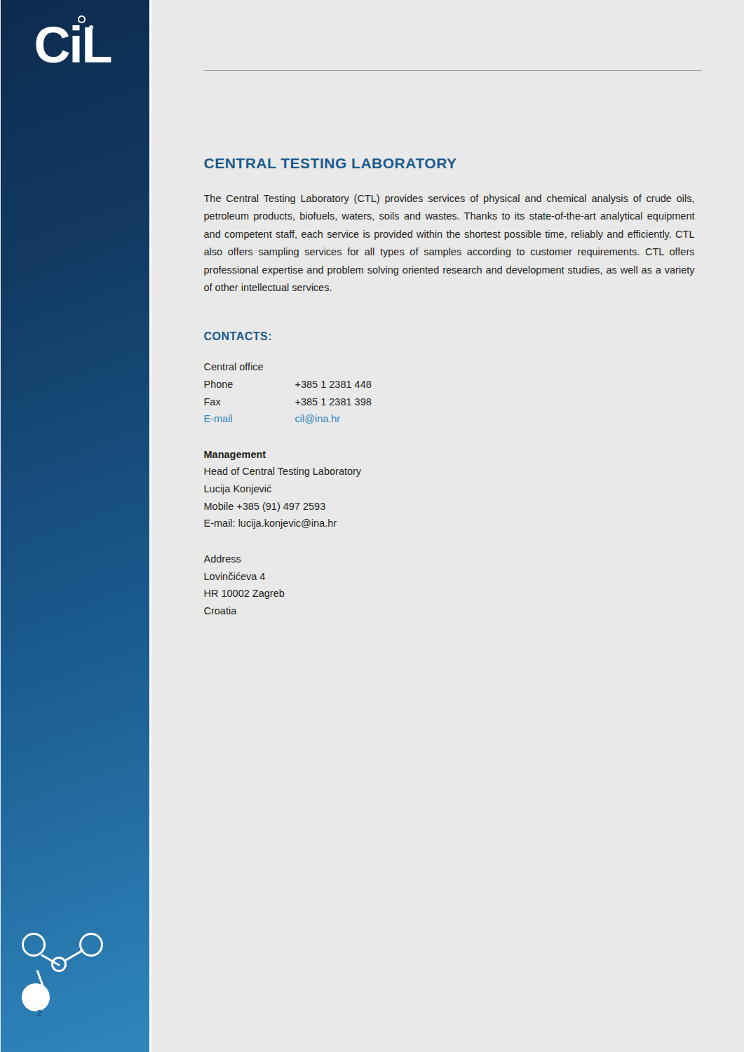CiL
2
Central Testing Laboratory
The Central Testing Laboratory (CTL) provides services of physical and chemical analysis of crude oils, petroleum products, biofuels, waters, soils and wastes. Thanks to its state-of-the-art analytical equipment and competent staff, each service is provided within the shortest possible time, reliably and efficiently. CTL also offers sampling services for all types of samples according to customer requirements. CTL offers professional expertise and problem solving oriented research and development studies, as well as a variety of other intellectual services.
Contacts:
| Central office | |
| Phone | +385 1 2381 448 |
| Fax | +385 1 2381 398 |
| E-mail | cil@ina.hr |
Management
Head of Central Testing Laboratory
Lucija Konjević
Mobile +385 (91) 497 2593
E-mail: lucija.konjevic@ina.hr
Address
Lovinčićeva 4
HR 10002 Zagreb
Croatia